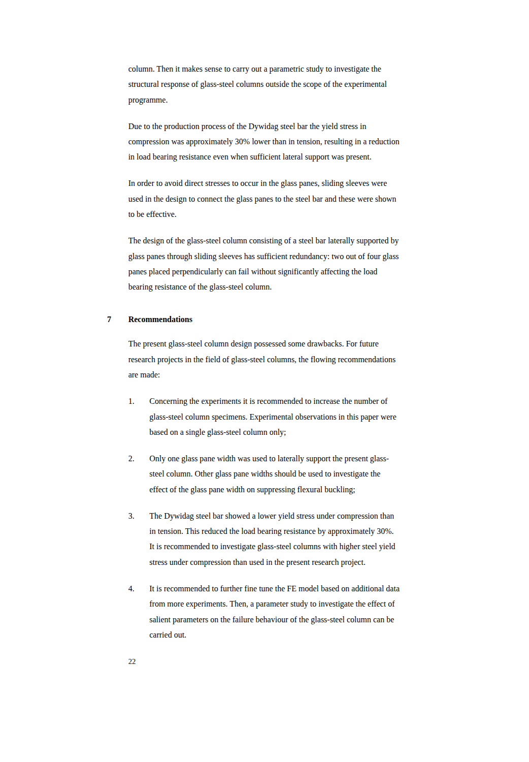column. Then it makes sense to carry out a parametric study to investigate the structural response of glass-steel columns outside the scope of the experimental programme.
Due to the production process of the Dywidag steel bar the yield stress in compression was approximately 30% lower than in tension, resulting in a reduction in load bearing resistance even when sufficient lateral support was present.
In order to avoid direct stresses to occur in the glass panes, sliding sleeves were used in the design to connect the glass panes to the steel bar and these were shown to be effective.
The design of the glass-steel column consisting of a steel bar laterally supported by glass panes through sliding sleeves has sufficient redundancy: two out of four glass panes placed perpendicularly can fail without significantly affecting the load bearing resistance of the glass-steel column.
7 Recommendations
The present glass-steel column design possessed some drawbacks. For future research projects in the field of glass-steel columns, the flowing recommendations are made:
Concerning the experiments it is recommended to increase the number of glass-steel column specimens. Experimental observations in this paper were based on a single glass-steel column only;
Only one glass pane width was used to laterally support the present glass-steel column. Other glass pane widths should be used to investigate the effect of the glass pane width on suppressing flexural buckling;
The Dywidag steel bar showed a lower yield stress under compression than in tension. This reduced the load bearing resistance by approximately 30%. It is recommended to investigate glass-steel columns with higher steel yield stress under compression than used in the present research project.
It is recommended to further fine tune the FE model based on additional data from more experiments. Then, a parameter study to investigate the effect of salient parameters on the failure behaviour of the glass-steel column can be carried out.
22